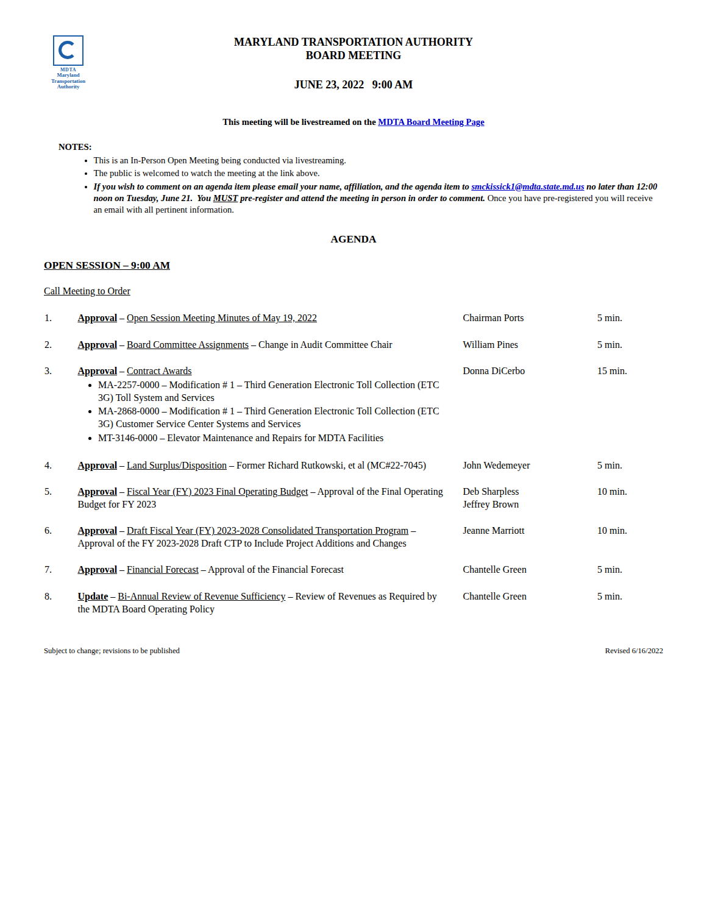MDTA
Maryland
Transportation
Authority
MARYLAND TRANSPORTATION AUTHORITY
BOARD MEETING
JUNE 23, 2022 9:00 AM
This meeting will be livestreamed on the MDTA Board Meeting Page
NOTES:
This is an In-Person Open Meeting being conducted via livestreaming.
The public is welcomed to watch the meeting at the link above.
If you wish to comment on an agenda item please email your name, affiliation, and the agenda item to smckissick1@mdta.state.md.us no later than 12:00 noon on Tuesday, June 21. You MUST pre-register and attend the meeting in person in order to comment. Once you have pre-registered you will receive an email with all pertinent information.
AGENDA
OPEN SESSION – 9:00 AM
Call Meeting to Order
| 1. | Approval – Open Session Meeting Minutes of May 19, 2022 | Chairman Ports | 5 min. |
| 2. | Approval – Board Committee Assignments – Change in Audit Committee Chair | William Pines | 5 min. |
| 3. | Approval – Contract Awards MA-2257-0000 – Modification # 1 – Third Generation Electronic Toll Collection (ETC 3G) Toll System and Services MA-2868-0000 – Modification # 1 – Third Generation Electronic Toll Collection (ETC 3G) Customer Service Center Systems and Services MT-3146-0000 – Elevator Maintenance and Repairs for MDTA Facilities | Donna DiCerbo | 15 min. |
| 4. | Approval – Land Surplus/Disposition – Former Richard Rutkowski, et al (MC#22-7045) | John Wedemeyer | 5 min. |
| 5. | Approval – Fiscal Year (FY) 2023 Final Operating Budget – Approval of the Final Operating Budget for FY 2023 | Deb Sharpless Jeffrey Brown | 10 min. |
| 6. | Approval – Draft Fiscal Year (FY) 2023-2028 Consolidated Transportation Program – Approval of the FY 2023-2028 Draft CTP to Include Project Additions and Changes | Jeanne Marriott | 10 min. |
| 7. | Approval – Financial Forecast – Approval of the Financial Forecast | Chantelle Green | 5 min. |
| 8. | Update – Bi-Annual Review of Revenue Sufficiency – Review of Revenues as Required by the MDTA Board Operating Policy | Chantelle Green | 5 min. |
Subject to change; revisions to be published Revised 6/16/2022